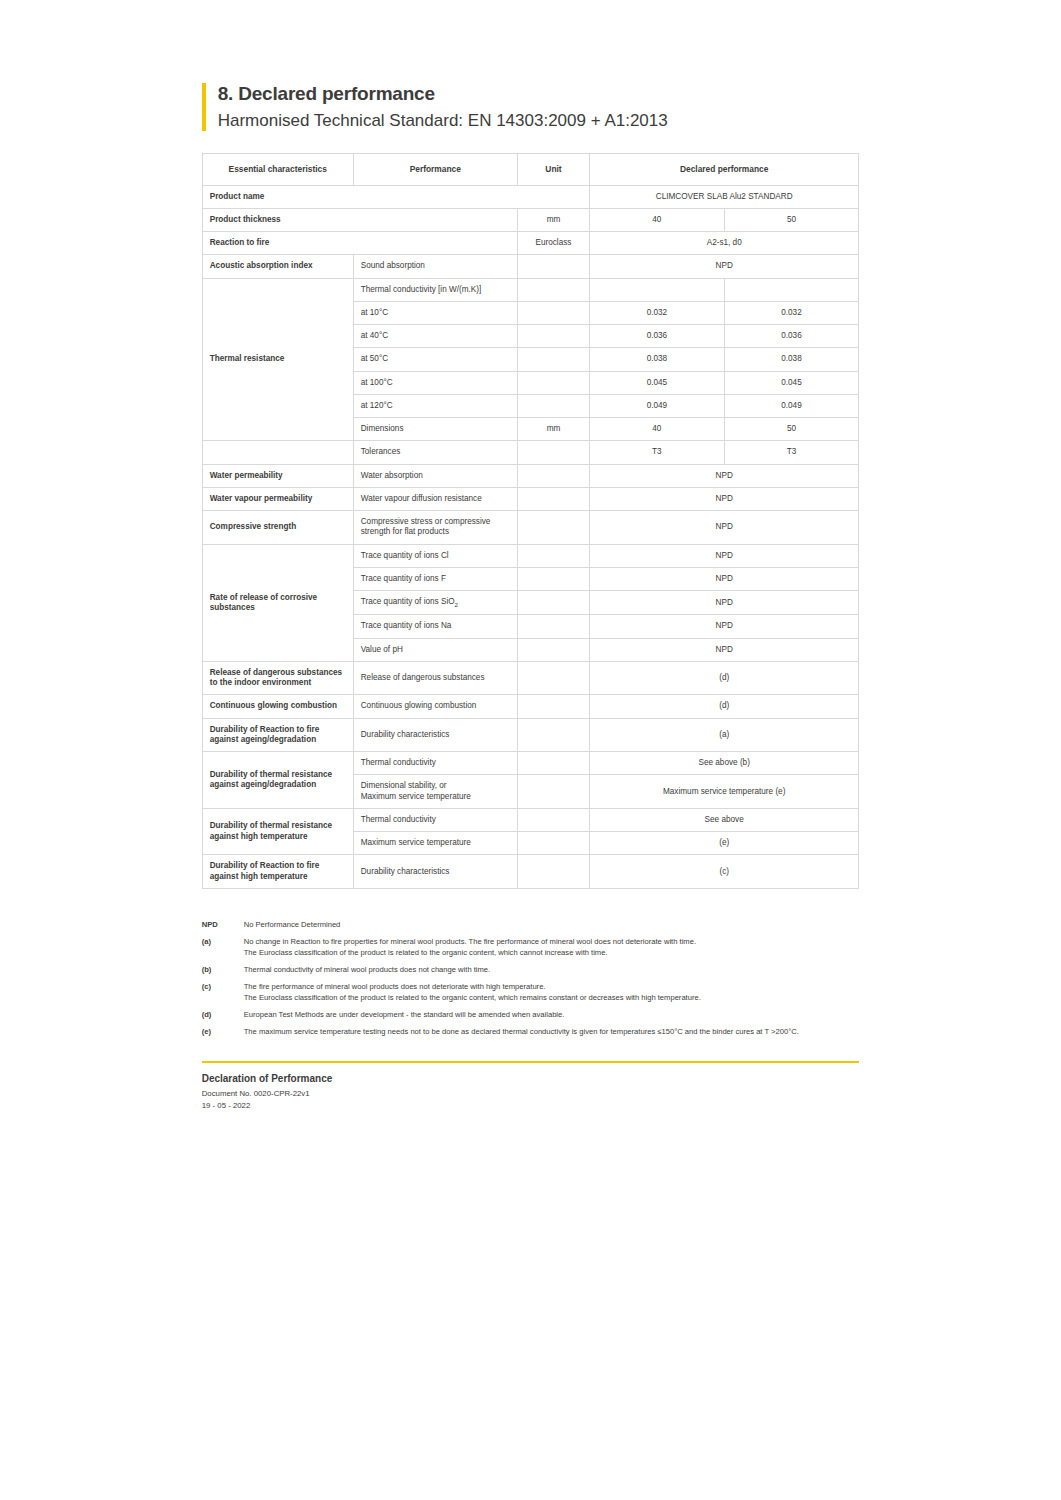8. Declared performance
Harmonised Technical Standard: EN 14303:2009 + A1:2013
| Essential characteristics | Performance | Unit | Declared performance |
| --- | --- | --- | --- |
| Product name | CLIMCOVER SLAB Alu2 STANDARD |
| Product thickness | mm | 40 | 50 |
| Reaction to fire | Euroclass | A2-s1, d0 |
| Acoustic absorption index | Sound absorption | | NPD |
| Thermal resistance | Thermal conductivity [in W/(m.K)] | | | |
| at 10°C | | 0.032 | 0.032 |
| at 40°C | | 0.036 | 0.036 |
| at 50°C | | 0.038 | 0.038 |
| at 100°C | | 0.045 | 0.045 |
| at 120°C | | 0.049 | 0.049 |
| Dimensions | mm | 40 | 50 |
| | Tolerances | | T3 | T3 |
| Water permeability | Water absorption | | NPD |
| Water vapour permeability | Water vapour diffusion resistance | | NPD |
| Compressive strength | Compressive stress or compressive strength for flat products | | NPD |
| Rate of release of corrosive substances | Trace quantity of ions Cl | | NPD |
| Trace quantity of ions F | | NPD |
| Trace quantity of ions SiO 2 | | NPD |
| Trace quantity of ions Na | | NPD |
| Value of pH | | NPD |
| Release of dangerous substances to the indoor environment | Release of dangerous substances | | (d) |
| Continuous glowing combustion | Continuous glowing combustion | | (d) |
| Durability of Reaction to fire against ageing/degradation | Durability characteristics | | (a) |
| Durability of thermal resistance against ageing/degradation | Thermal conductivity | | See above (b) |
| Dimensional stability, or Maximum service temperature | | Maximum service temperature (e) |
| Durability of thermal resistance against high temperature | Thermal conductivity | | See above |
| Maximum service temperature | | (e) |
| Durability of Reaction to fire against high temperature | Durability characteristics | | (c) |
| NPD | No Performance Determined |
| (a) | No change in Reaction to fire properties for mineral wool products. The fire performance of mineral wool does not deteriorate with time. The Euroclass classification of the product is related to the organic content, which cannot increase with time. |
| (b) | Thermal conductivity of mineral wool products does not change with time. |
| (c) | The fire performance of mineral wool products does not deteriorate with high temperature. The Euroclass classification of the product is related to the organic content, which remains constant or decreases with high temperature. |
| (d) | European Test Methods are under development - the standard will be amended when available. |
| (e) | The maximum service temperature testing needs not to be done as declared thermal conductivity is given for temperatures ≤150°C and the binder cures at T >200°C. |
Declaration of Performance
Document No. 0020-CPR-22v1
19 - 05 - 2022